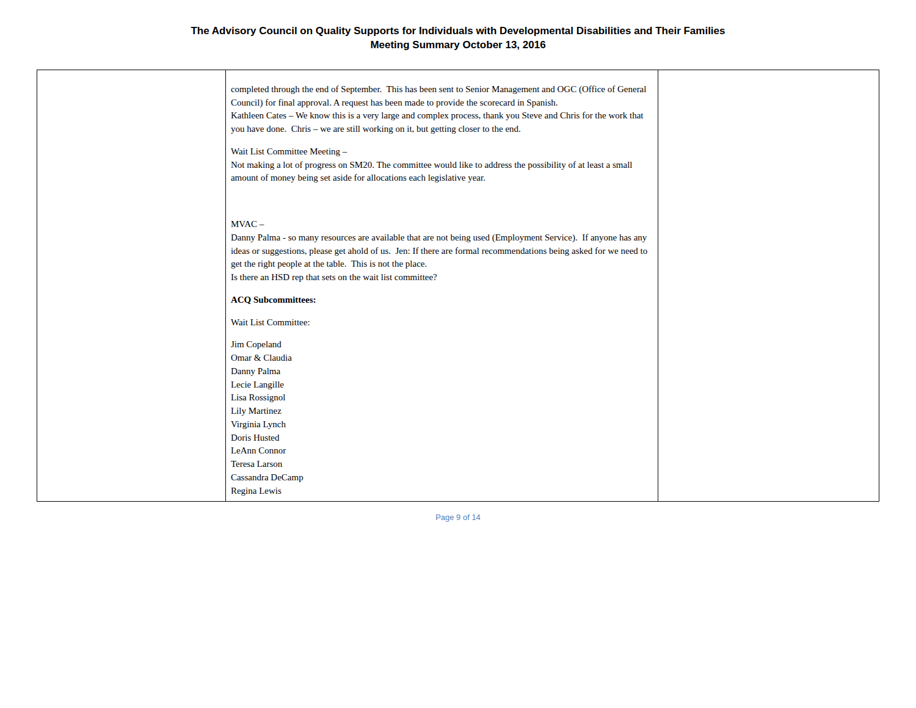The Advisory Council on Quality Supports for Individuals with Developmental Disabilities and Their Families
Meeting Summary October 13, 2016
| | completed through the end of September. This has been sent to Senior Management and OGC (Office of General Council) for final approval. A request has been made to provide the scorecard in Spanish. Kathleen Cates – We know this is a very large and complex process, thank you Steve and Chris for the work that you have done. Chris – we are still working on it, but getting closer to the end. Wait List Committee Meeting – Not making a lot of progress on SM20. The committee would like to address the possibility of at least a small amount of money being set aside for allocations each legislative year. MVAC – Danny Palma - so many resources are available that are not being used (Employment Service). If anyone has any ideas or suggestions, please get ahold of us. Jen: If there are formal recommendations being asked for we need to get the right people at the table. This is not the place. Is there an HSD rep that sets on the wait list committee? ACQ Subcommittees: Wait List Committee: Jim Copeland Omar & Claudia Danny Palma Lecie Langille Lisa Rossignol Lily Martinez Virginia Lynch Doris Husted LeAnn Connor Teresa Larson Cassandra DeCamp Regina Lewis | |
Page 9 of 14